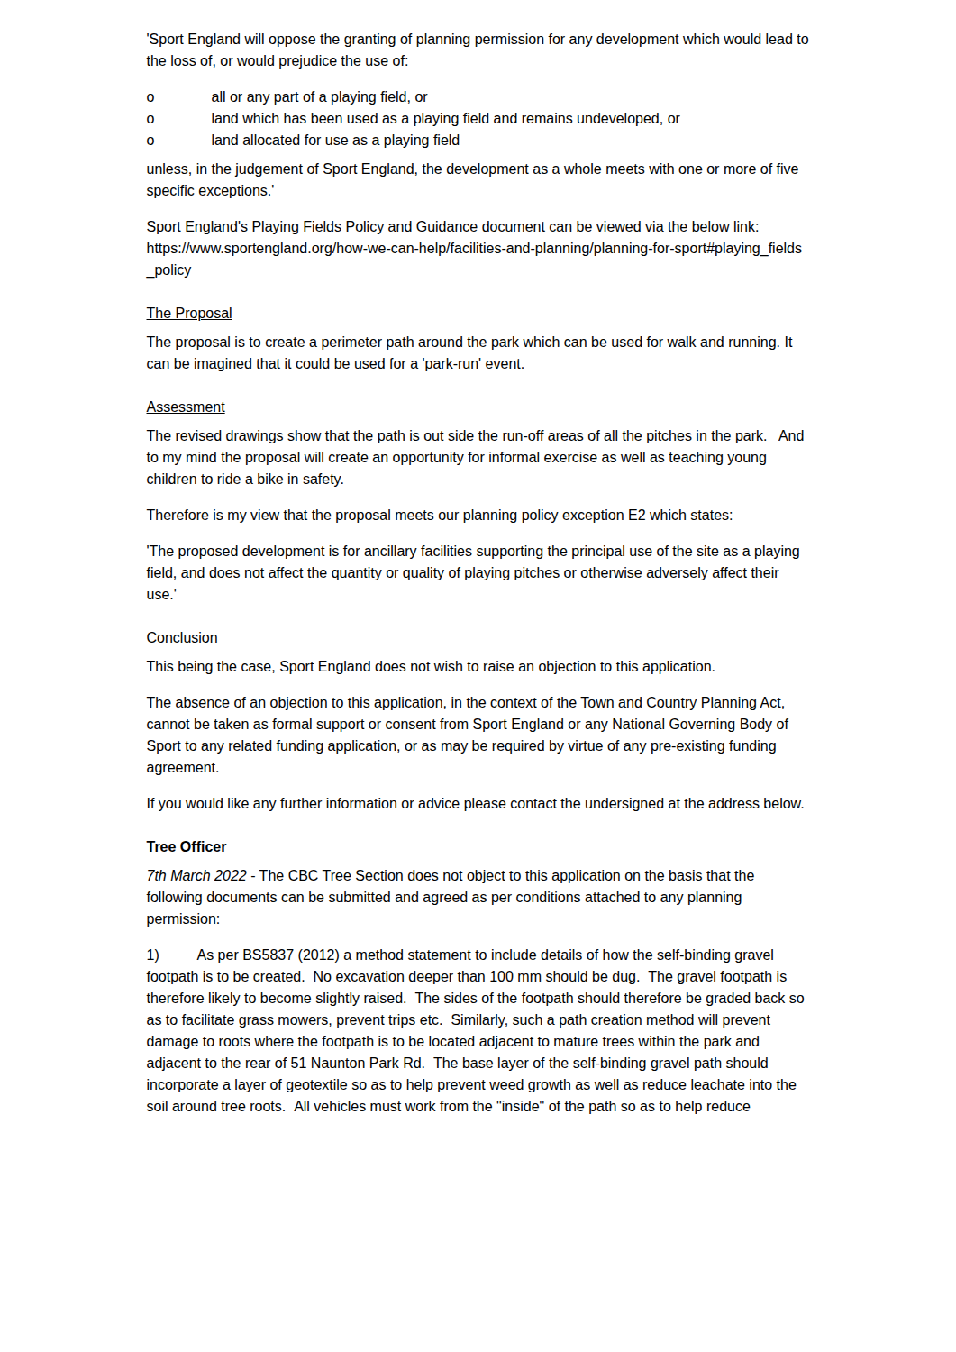'Sport England will oppose the granting of planning permission for any development which would lead to the loss of, or would prejudice the use of:
oall or any part of a playing field, or
oland which has been used as a playing field and remains undeveloped, or
oland allocated for use as a playing field
unless, in the judgement of Sport England, the development as a whole meets with one or more of five specific exceptions.'
Sport England's Playing Fields Policy and Guidance document can be viewed via the below link:
https://www.sportengland.org/how-we-can-help/facilities-and-planning/planning-for-sport#playing_fields_policy
The Proposal
The proposal is to create a perimeter path around the park which can be used for walk and running. It can be imagined that it could be used for a 'park-run' event.
Assessment
The revised drawings show that the path is out side the run-off areas of all the pitches in the park. And to my mind the proposal will create an opportunity for informal exercise as well as teaching young children to ride a bike in safety.
Therefore is my view that the proposal meets our planning policy exception E2 which states:
'The proposed development is for ancillary facilities supporting the principal use of the site as a playing field, and does not affect the quantity or quality of playing pitches or otherwise adversely affect their use.'
Conclusion
This being the case, Sport England does not wish to raise an objection to this application.
The absence of an objection to this application, in the context of the Town and Country Planning Act, cannot be taken as formal support or consent from Sport England or any National Governing Body of Sport to any related funding application, or as may be required by virtue of any pre-existing funding agreement.
If you would like any further information or advice please contact the undersigned at the address below.
Tree Officer
7th March 2022 - The CBC Tree Section does not object to this application on the basis that the following documents can be submitted and agreed as per conditions attached to any planning permission:
1) As per BS5837 (2012) a method statement to include details of how the self-binding gravel footpath is to be created. No excavation deeper than 100 mm should be dug. The gravel footpath is therefore likely to become slightly raised. The sides of the footpath should therefore be graded back so as to facilitate grass mowers, prevent trips etc. Similarly, such a path creation method will prevent damage to roots where the footpath is to be located adjacent to mature trees within the park and adjacent to the rear of 51 Naunton Park Rd. The base layer of the self-binding gravel path should incorporate a layer of geotextile so as to help prevent weed growth as well as reduce leachate into the soil around tree roots. All vehicles must work from the "inside" of the path so as to help reduce